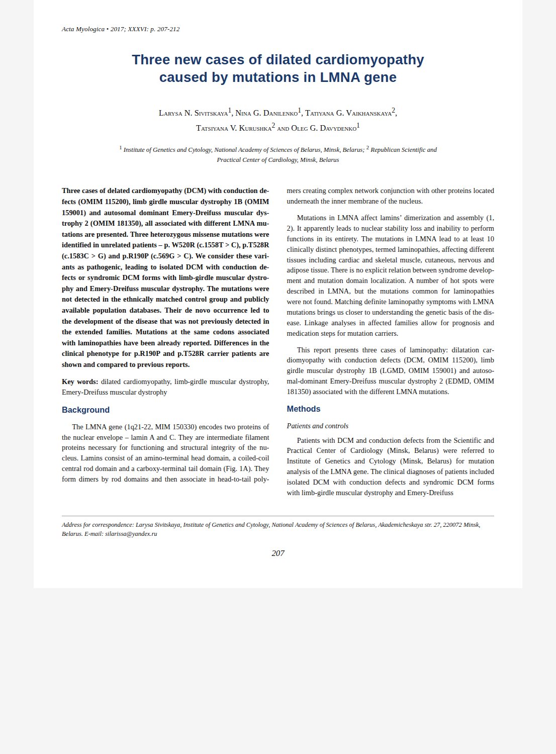Acta Myologica • 2017; XXXVI: p. 207-212
Three new cases of dilated cardiomyopathy
caused by mutations in LMNA gene
Larysa N. Sivitskaya1, Nina G. Danilenko1, Tatiyana G. Vaikhanskaya2,
Tatsiyana V. Kurushka2 and Oleg G. Davydenko1
1 Institute of Genetics and Cytology, National Academy of Sciences of Belarus, Minsk, Belarus; 2 Republican Scientific and
Practical Center of Cardiology, Minsk, Belarus
Three cases of delated cardiomyopathy (DCM) with conduction defects (OMIM 115200), limb girdle muscular dystrophy 1B (OMIM 159001) and autosomal dominant Emery-Dreifuss muscular dystrophy 2 (OMIM 181350), all associated with different LMNA mutations are presented. Three heterozygous missense mutations were identified in unrelated patients – p. W520R (c.1558T > C), p.T528R (c.1583C > G) and p.R190P (c.569G > C). We consider these variants as pathogenic, leading to isolated DCM with conduction defects or syndromic DCM forms with limb-girdle muscular dystrophy and Emery-Dreifuss muscular dystrophy. The mutations were not detected in the ethnically matched control group and publicly available population databases. Their de novo occurrence led to the development of the disease that was not previously detected in the extended families. Mutations at the same codons associated with laminopathies have been already reported. Differences in the clinical phenotype for p.R190P and p.T528R carrier patients are shown and compared to previous reports.
Key words: dilated cardiomyopathy, limb-girdle muscular dystrophy, Emery-Dreifuss muscular dystrophy
Background
The LMNA gene (1q21-22, MIM 150330) encodes two proteins of the nuclear envelope – lamin A and C. They are intermediate filament proteins necessary for functioning and structural integrity of the nucleus. Lamins consist of an amino-terminal head domain, a coiled-coil central rod domain and a carboxy-terminal tail domain (Fig. 1A). They form dimers by rod domains and then associate in head-to-tail polymers creating complex network conjunction with other proteins located underneath the inner membrane of the nucleus.
Mutations in LMNA affect lamins’ dimerization and assembly (1, 2). It apparently leads to nuclear stability loss and inability to perform functions in its entirety. The mutations in LMNA lead to at least 10 clinically distinct phenotypes, termed laminopathies, affecting different tissues including cardiac and skeletal muscle, cutaneous, nervous and adipose tissue. There is no explicit relation between syndrome development and mutation domain localization. A number of hot spots were described in LMNA, but the mutations common for laminopathies were not found. Matching definite laminopathy symptoms with LMNA mutations brings us closer to understanding the genetic basis of the disease. Linkage analyses in affected families allow for prognosis and medication steps for mutation carriers.
This report presents three cases of laminopathy: dilatation cardiomyopathy with conduction defects (DCM, OMIM 115200), limb girdle muscular dystrophy 1B (LGMD, OMIM 159001) and autosomal-dominant Emery-Dreifuss muscular dystrophy 2 (EDMD, OMIM 181350) associated with the different LMNA mutations.
Methods
Patients and controls
Patients with DCM and conduction defects from the Scientific and Practical Center of Cardiology (Minsk, Belarus) were referred to Institute of Genetics and Cytology (Minsk, Belarus) for mutation analysis of the LMNA gene. The clinical diagnoses of patients included isolated DCM with conduction defects and syndromic DCM forms with limb-girdle muscular dystrophy and Emery-Dreifuss
Address for correspondence: Larysa Sivitskaya, Institute of Genetics and Cytology, National Academy of Sciences of Belarus, Akademicheskaya str. 27, 220072 Minsk, Belarus. E-mail: silarissa@yandex.ru
207